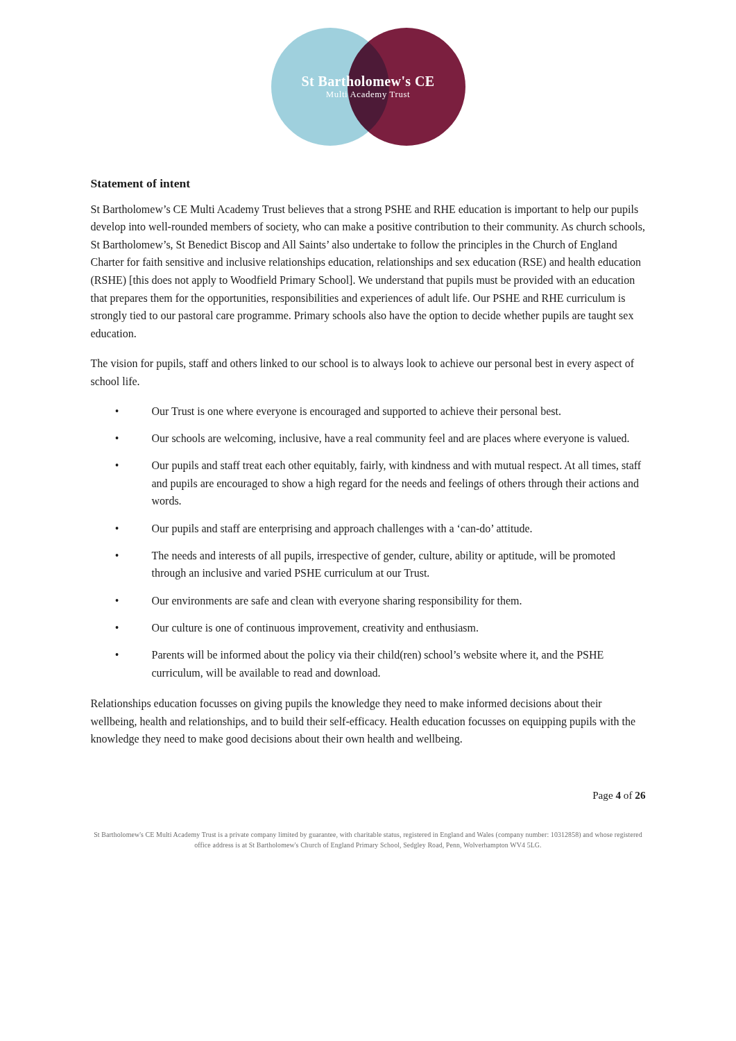St Bartholomew's CE
Multi Academy Trust
Statement of intent
St Bartholomew’s CE Multi Academy Trust believes that a strong PSHE and RHE education is important to help our pupils develop into well-rounded members of society, who can make a positive contribution to their community. As church schools, St Bartholomew’s, St Benedict Biscop and All Saints’ also undertake to follow the principles in the Church of England Charter for faith sensitive and inclusive relationships education, relationships and sex education (RSE) and health education (RSHE) [this does not apply to Woodfield Primary School]. We understand that pupils must be provided with an education that prepares them for the opportunities, responsibilities and experiences of adult life. Our PSHE and RHE curriculum is strongly tied to our pastoral care programme. Primary schools also have the option to decide whether pupils are taught sex education.
The vision for pupils, staff and others linked to our school is to always look to achieve our personal best in every aspect of school life.
Our Trust is one where everyone is encouraged and supported to achieve their personal best.
Our schools are welcoming, inclusive, have a real community feel and are places where everyone is valued.
Our pupils and staff treat each other equitably, fairly, with kindness and with mutual respect. At all times, staff and pupils are encouraged to show a high regard for the needs and feelings of others through their actions and words.
Our pupils and staff are enterprising and approach challenges with a ‘can-do’ attitude.
The needs and interests of all pupils, irrespective of gender, culture, ability or aptitude, will be promoted through an inclusive and varied PSHE curriculum at our Trust.
Our environments are safe and clean with everyone sharing responsibility for them.
Our culture is one of continuous improvement, creativity and enthusiasm.
Parents will be informed about the policy via their child(ren) school’s website where it, and the PSHE curriculum, will be available to read and download.
Relationships education focusses on giving pupils the knowledge they need to make informed decisions about their wellbeing, health and relationships, and to build their self-efficacy. Health education focusses on equipping pupils with the knowledge they need to make good decisions about their own health and wellbeing.
Page 4 of 26
St Bartholomew's CE Multi Academy Trust is a private company limited by guarantee, with charitable status, registered in England and Wales (company number: 10312858) and whose registered office address is at St Bartholomew's Church of England Primary School, Sedgley Road, Penn, Wolverhampton WV4 5LG.